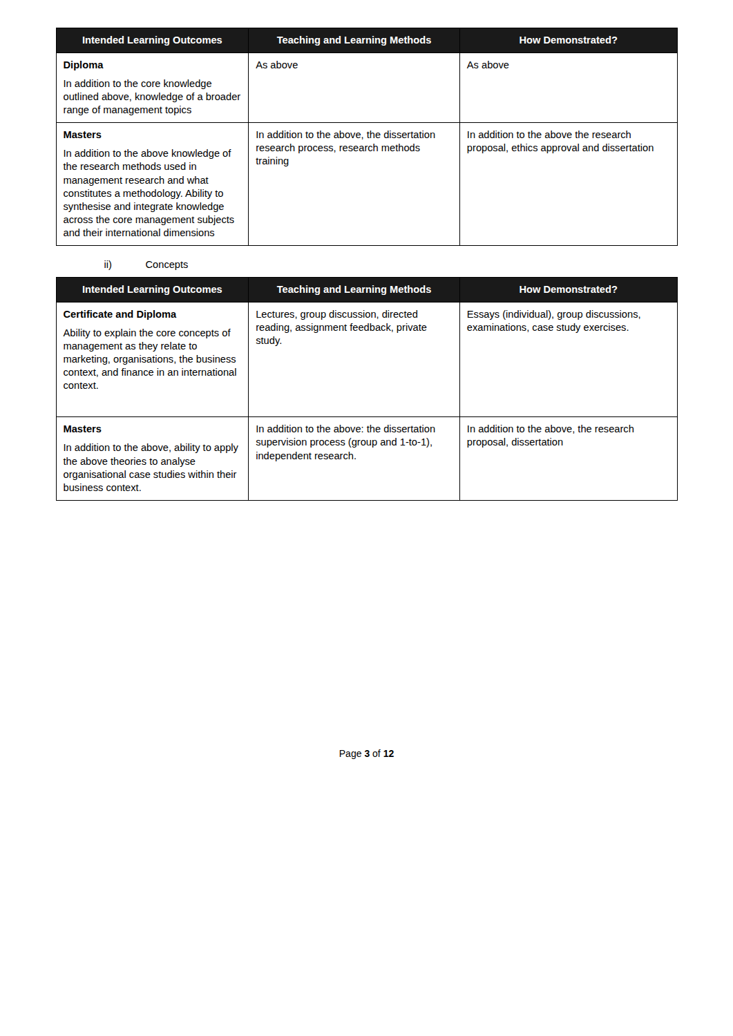| Intended Learning Outcomes | Teaching and Learning Methods | How Demonstrated? |
| --- | --- | --- |
| Diploma In addition to the core knowledge outlined above, knowledge of a broader range of management topics | As above | As above |
| Masters In addition to the above knowledge of the research methods used in management research and what constitutes a methodology. Ability to synthesise and integrate knowledge across the core management subjects and their international dimensions | In addition to the above, the dissertation research process, research methods training | In addition to the above the research proposal, ethics approval and dissertation |
ii) Concepts
| Intended Learning Outcomes | Teaching and Learning Methods | How Demonstrated? |
| --- | --- | --- |
| Certificate and Diploma Ability to explain the core concepts of management as they relate to marketing, organisations, the business context, and finance in an international context. | Lectures, group discussion, directed reading, assignment feedback, private study. | Essays (individual), group discussions, examinations, case study exercises. |
| Masters In addition to the above, ability to apply the above theories to analyse organisational case studies within their business context. | In addition to the above: the dissertation supervision process (group and 1-to-1), independent research. | In addition to the above, the research proposal, dissertation |
Page 3 of 12